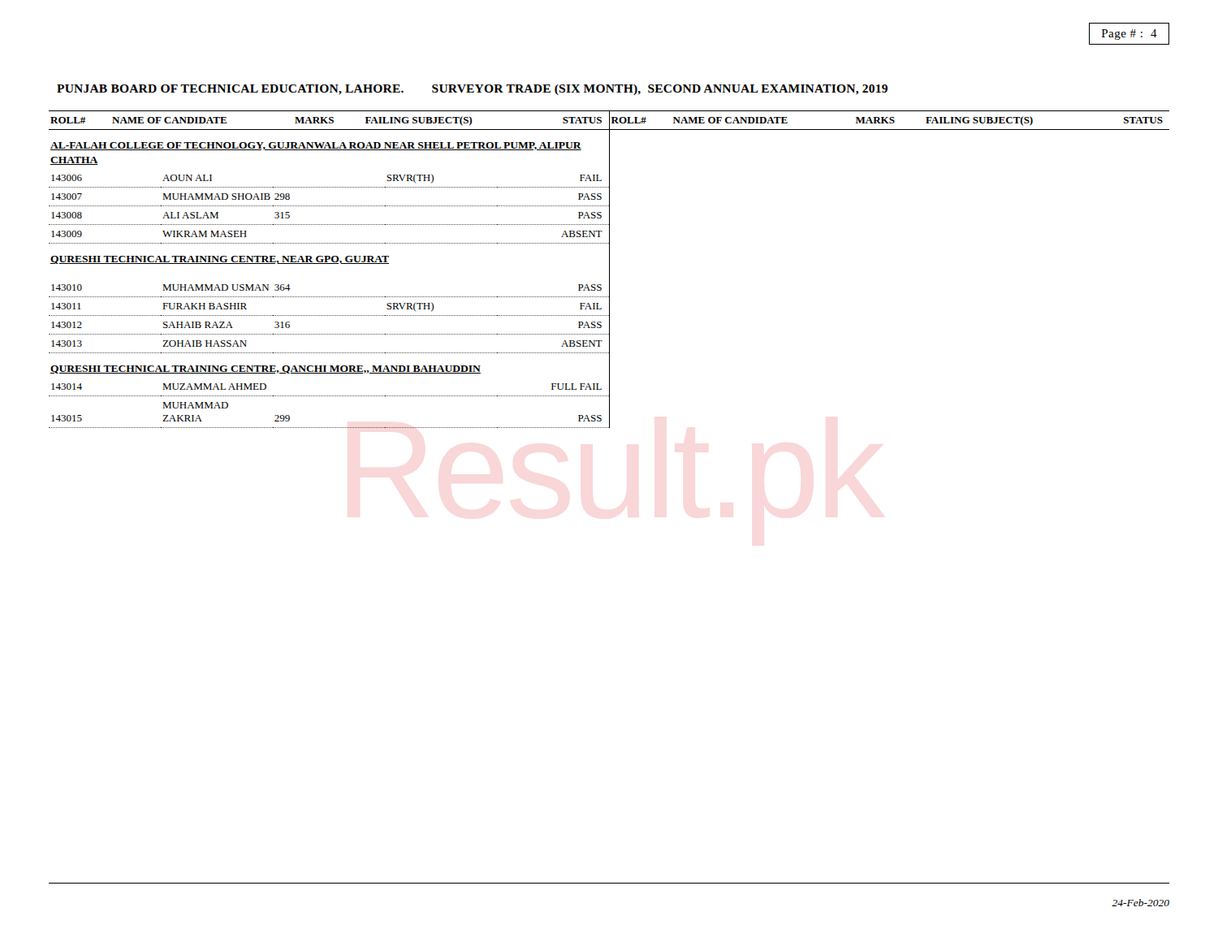Page # : 4
PUNJAB BOARD OF TECHNICAL EDUCATION, LAHORE. SURVEYOR TRADE (SIX MONTH), SECOND ANNUAL EXAMINATION, 2019
Result.pk
| / ROLL# / NAME OF CANDIDATE / MARKS / FAILING SUBJECT(S) / STATUS / | / ROLL# / NAME OF CANDIDATE / MARKS / FAILING SUBJECT(S) / STATUS / |
| / AL-FALAH COLLEGE OF TECHNOLOGY, GUJRANWALA ROAD NEAR SHELL PETROL PUMP, ALIPUR CHATHA / / 143006 / AOUN ALI / / SRVR(TH) / FAIL / / 143007 / MUHAMMAD SHOAIB / 298 / / PASS / / 143008 / ALI ASLAM / 315 / / PASS / / 143009 / WIKRAM MASEH / / / ABSENT / / QURESHI TECHNICAL TRAINING CENTRE, NEAR GPO, GUJRAT / / 143010 / MUHAMMAD USMAN / 364 / / PASS / / 143011 / FURAKH BASHIR / / SRVR(TH) / FAIL / / 143012 / SAHAIB RAZA / 316 / / PASS / / 143013 / ZOHAIB HASSAN / / / ABSENT / / QURESHI TECHNICAL TRAINING CENTRE, QANCHI MORE,, MANDI BAHAUDDIN / / 143014 / MUZAMMAL AHMED / / / FULL FAIL / / 143015 / MUHAMMAD ZAKRIA / 299 / / PASS / | |
24-Feb-2020